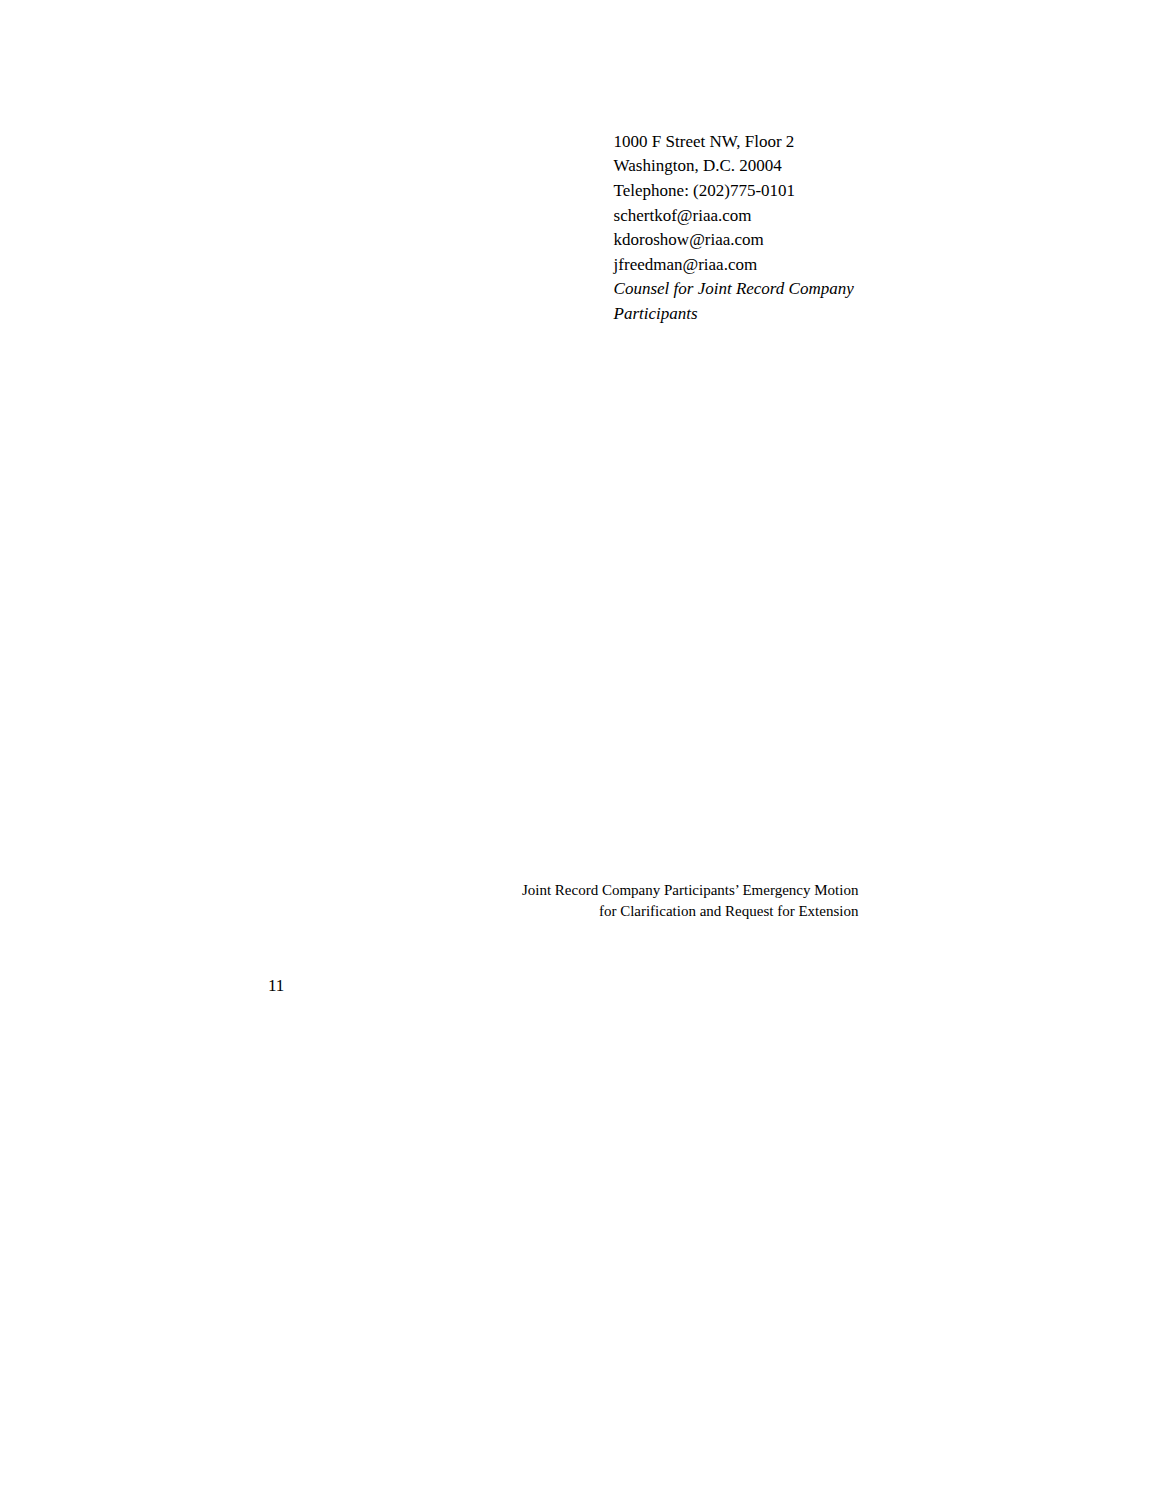1000 F Street NW, Floor 2
Washington, D.C. 20004
Telephone: (202)775-0101
schertkof@riaa.com
kdoroshow@riaa.com
jfreedman@riaa.com
Counsel for Joint Record Company Participants
Joint Record Company Participants’ Emergency Motion for Clarification and Request for Extension
11